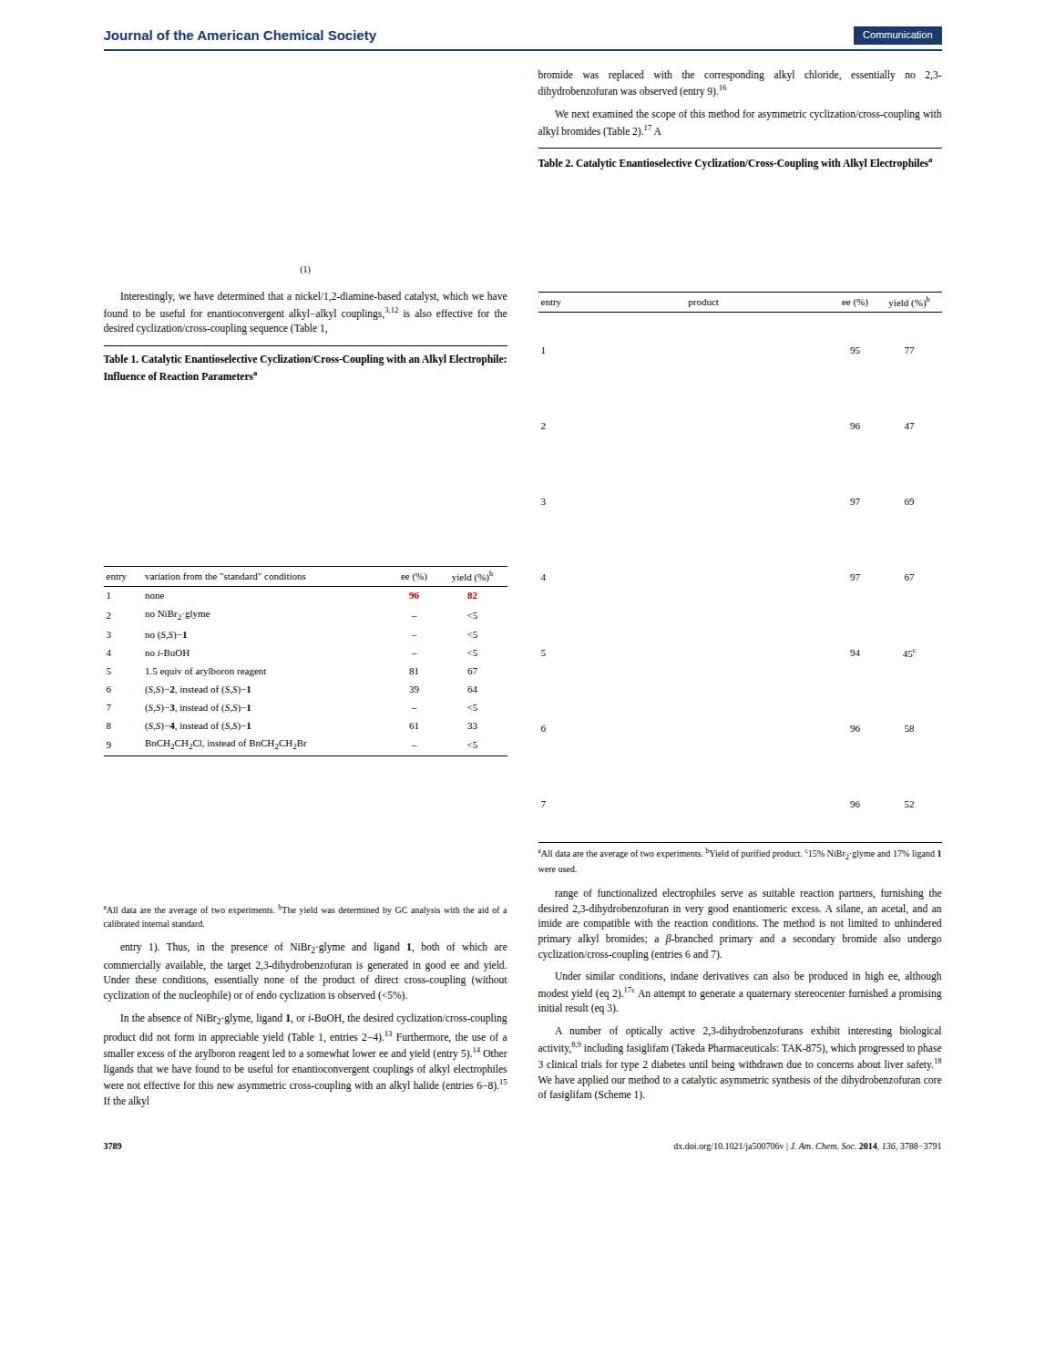Journal of the American Chemical Society
Communication
(1)
Interestingly, we have determined that a nickel/1,2-diamine-based catalyst, which we have found to be useful for enantioconvergent alkyl−alkyl couplings,3,12 is also effective for the desired cyclization/cross-coupling sequence (Table 1,
Table 1. Catalytic Enantioselective Cyclization/Cross-Coupling with an Alkyl Electrophile: Influence of Reaction Parametersa
| entry | variation from the "standard" conditions | ee (%) | yield (%) b |
| --- | --- | --- | --- |
| 1 | none | 96 | 82 |
| 2 | no NiBr 2 ·glyme | – | <5 |
| 3 | no ( S , S )− 1 | – | <5 |
| 4 | no i -BuOH | – | <5 |
| 5 | 1.5 equiv of arylboron reagent | 81 | 67 |
| 6 | ( S , S )− 2 , instead of ( S , S )− 1 | 39 | 64 |
| 7 | ( S , S )− 3 , instead of ( S , S )− 1 | – | <5 |
| 8 | ( S , S )− 4 , instead of ( S , S )− 1 | 61 | 33 |
| 9 | BnCH 2 CH 2 Cl, instead of BnCH 2 CH 2 Br | – | <5 |
aAll data are the average of two experiments. bThe yield was determined by GC analysis with the aid of a calibrated internal standard.
entry 1). Thus, in the presence of NiBr2·glyme and ligand 1, both of which are commercially available, the target 2,3-dihydrobenzofuran is generated in good ee and yield. Under these conditions, essentially none of the product of direct cross-coupling (without cyclization of the nucleophile) or of endo cyclization is observed (<5%).
In the absence of NiBr2·glyme, ligand 1, or i-BuOH, the desired cyclization/cross-coupling product did not form in appreciable yield (Table 1, entries 2−4).13 Furthermore, the use of a smaller excess of the arylboron reagent led to a somewhat lower ee and yield (entry 5).14 Other ligands that we have found to be useful for enantioconvergent couplings of alkyl electrophiles were not effective for this new asymmetric cross-coupling with an alkyl halide (entries 6−8).15 If the alkyl
bromide was replaced with the corresponding alkyl chloride, essentially no 2,3-dihydrobenzofuran was observed (entry 9).16
We next examined the scope of this method for asymmetric cyclization/cross-coupling with alkyl bromides (Table 2).17 A
Table 2. Catalytic Enantioselective Cyclization/Cross-Coupling with Alkyl Electrophilesa
| entry | product | ee (%) | yield (%) b |
| --- | --- | --- | --- |
| 1 | | 95 | 77 |
| 2 | | 96 | 47 |
| 3 | | 97 | 69 |
| 4 | | 97 | 67 |
| 5 | | 94 | 45 c |
| 6 | | 96 | 58 |
| 7 | | 96 | 52 |
aAll data are the average of two experiments. bYield of purified product. c15% NiBr2·glyme and 17% ligand 1 were used.
range of functionalized electrophiles serve as suitable reaction partners, furnishing the desired 2,3-dihydrobenzofuran in very good enantiomeric excess. A silane, an acetal, and an imide are compatible with the reaction conditions. The method is not limited to unhindered primary alkyl bromides; a β-branched primary and a secondary bromide also undergo cyclization/cross-coupling (entries 6 and 7).
Under similar conditions, indane derivatives can also be produced in high ee, although modest yield (eq 2).17c An attempt to generate a quaternary stereocenter furnished a promising initial result (eq 3).
A number of optically active 2,3-dihydrobenzofurans exhibit interesting biological activity,8,9 including fasiglifam (Takeda Pharmaceuticals: TAK-875), which progressed to phase 3 clinical trials for type 2 diabetes until being withdrawn due to concerns about liver safety.18 We have applied our method to a catalytic asymmetric synthesis of the dihydrobenzofuran core of fasiglifam (Scheme 1).
3789
dx.doi.org/10.1021/ja500706v | J. Am. Chem. Soc. 2014, 136, 3788−3791